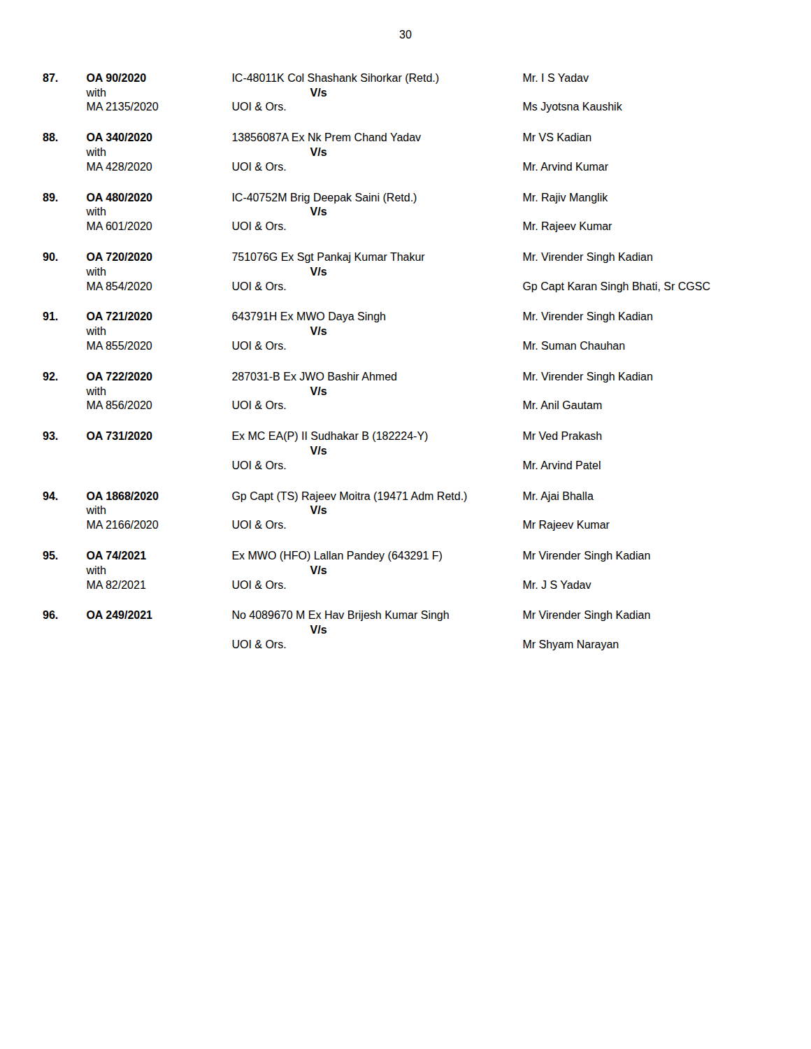30
| 87. | OA 90/2020 with MA 2135/2020 | IC-48011K Col Shashank Sihorkar (Retd.) V/s UOI & Ors. | Mr. I S Yadav Ms Jyotsna Kaushik |
| 88. | OA 340/2020 with MA 428/2020 | 13856087A Ex Nk Prem Chand Yadav V/s UOI & Ors. | Mr VS Kadian Mr. Arvind Kumar |
| 89. | OA 480/2020 with MA 601/2020 | IC-40752M Brig Deepak Saini (Retd.) V/s UOI & Ors. | Mr. Rajiv Manglik Mr. Rajeev Kumar |
| 90. | OA 720/2020 with MA 854/2020 | 751076G Ex Sgt Pankaj Kumar Thakur V/s UOI & Ors. | Mr. Virender Singh Kadian Gp Capt Karan Singh Bhati, Sr CGSC |
| 91. | OA 721/2020 with MA 855/2020 | 643791H Ex MWO Daya Singh V/s UOI & Ors. | Mr. Virender Singh Kadian Mr. Suman Chauhan |
| 92. | OA 722/2020 with MA 856/2020 | 287031-B Ex JWO Bashir Ahmed V/s UOI & Ors. | Mr. Virender Singh Kadian Mr. Anil Gautam |
| 93. | OA 731/2020 | Ex MC EA(P) II Sudhakar B (182224-Y) V/s UOI & Ors. | Mr Ved Prakash Mr. Arvind Patel |
| 94. | OA 1868/2020 with MA 2166/2020 | Gp Capt (TS) Rajeev Moitra (19471 Adm Retd.) V/s UOI & Ors. | Mr. Ajai Bhalla Mr Rajeev Kumar |
| 95. | OA 74/2021 with MA 82/2021 | Ex MWO (HFO) Lallan Pandey (643291 F) V/s UOI & Ors. | Mr Virender Singh Kadian Mr. J S Yadav |
| 96. | OA 249/2021 | No 4089670 M Ex Hav Brijesh Kumar Singh V/s UOI & Ors. | Mr Virender Singh Kadian Mr Shyam Narayan |